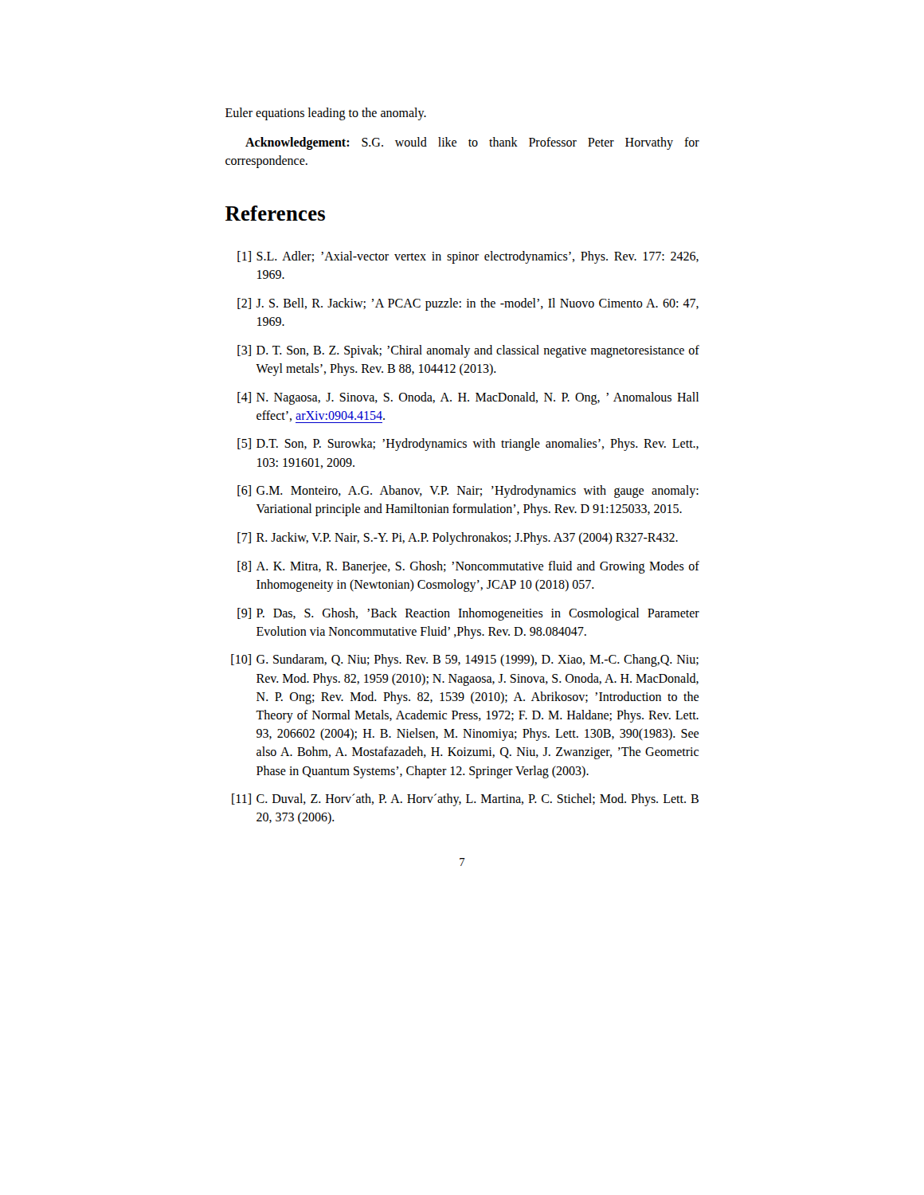Euler equations leading to the anomaly.
Acknowledgement: S.G. would like to thank Professor Peter Horvathy for correspondence.
References
[1] S.L. Adler; ’Axial-vector vertex in spinor electrodynamics’, Phys. Rev. 177: 2426, 1969.
[2] J. S. Bell, R. Jackiw; ’A PCAC puzzle: in the -model’, Il Nuovo Cimento A. 60: 47, 1969.
[3] D. T. Son, B. Z. Spivak; ’Chiral anomaly and classical negative magnetoresistance of Weyl metals’, Phys. Rev. B 88, 104412 (2013).
[4] N. Nagaosa, J. Sinova, S. Onoda, A. H. MacDonald, N. P. Ong, ’ Anomalous Hall effect’, arXiv:0904.4154.
[5] D.T. Son, P. Surowka; ’Hydrodynamics with triangle anomalies’, Phys. Rev. Lett., 103: 191601, 2009.
[6] G.M. Monteiro, A.G. Abanov, V.P. Nair; ’Hydrodynamics with gauge anomaly: Variational principle and Hamiltonian formulation’, Phys. Rev. D 91:125033, 2015.
[7] R. Jackiw, V.P. Nair, S.-Y. Pi, A.P. Polychronakos; J.Phys. A37 (2004) R327-R432.
[8] A. K. Mitra, R. Banerjee, S. Ghosh; ’Noncommutative fluid and Growing Modes of Inhomogeneity in (Newtonian) Cosmology’, JCAP 10 (2018) 057.
[9] P. Das, S. Ghosh, ’Back Reaction Inhomogeneities in Cosmological Parameter Evolution via Noncommutative Fluid’ ,Phys. Rev. D. 98.084047.
[10] G. Sundaram, Q. Niu; Phys. Rev. B 59, 14915 (1999), D. Xiao, M.-C. Chang,Q. Niu; Rev. Mod. Phys. 82, 1959 (2010); N. Nagaosa, J. Sinova, S. Onoda, A. H. MacDonald, N. P. Ong; Rev. Mod. Phys. 82, 1539 (2010); A. Abrikosov; ’Introduction to the Theory of Normal Metals, Academic Press, 1972; F. D. M. Haldane; Phys. Rev. Lett. 93, 206602 (2004); H. B. Nielsen, M. Ninomiya; Phys. Lett. 130B, 390(1983). See also A. Bohm, A. Mostafazadeh, H. Koizumi, Q. Niu, J. Zwanziger, ’The Geometric Phase in Quantum Systems’, Chapter 12. Springer Verlag (2003).
[11] C. Duval, Z. Horv´ath, P. A. Horv´athy, L. Martina, P. C. Stichel; Mod. Phys. Lett. B 20, 373 (2006).
7